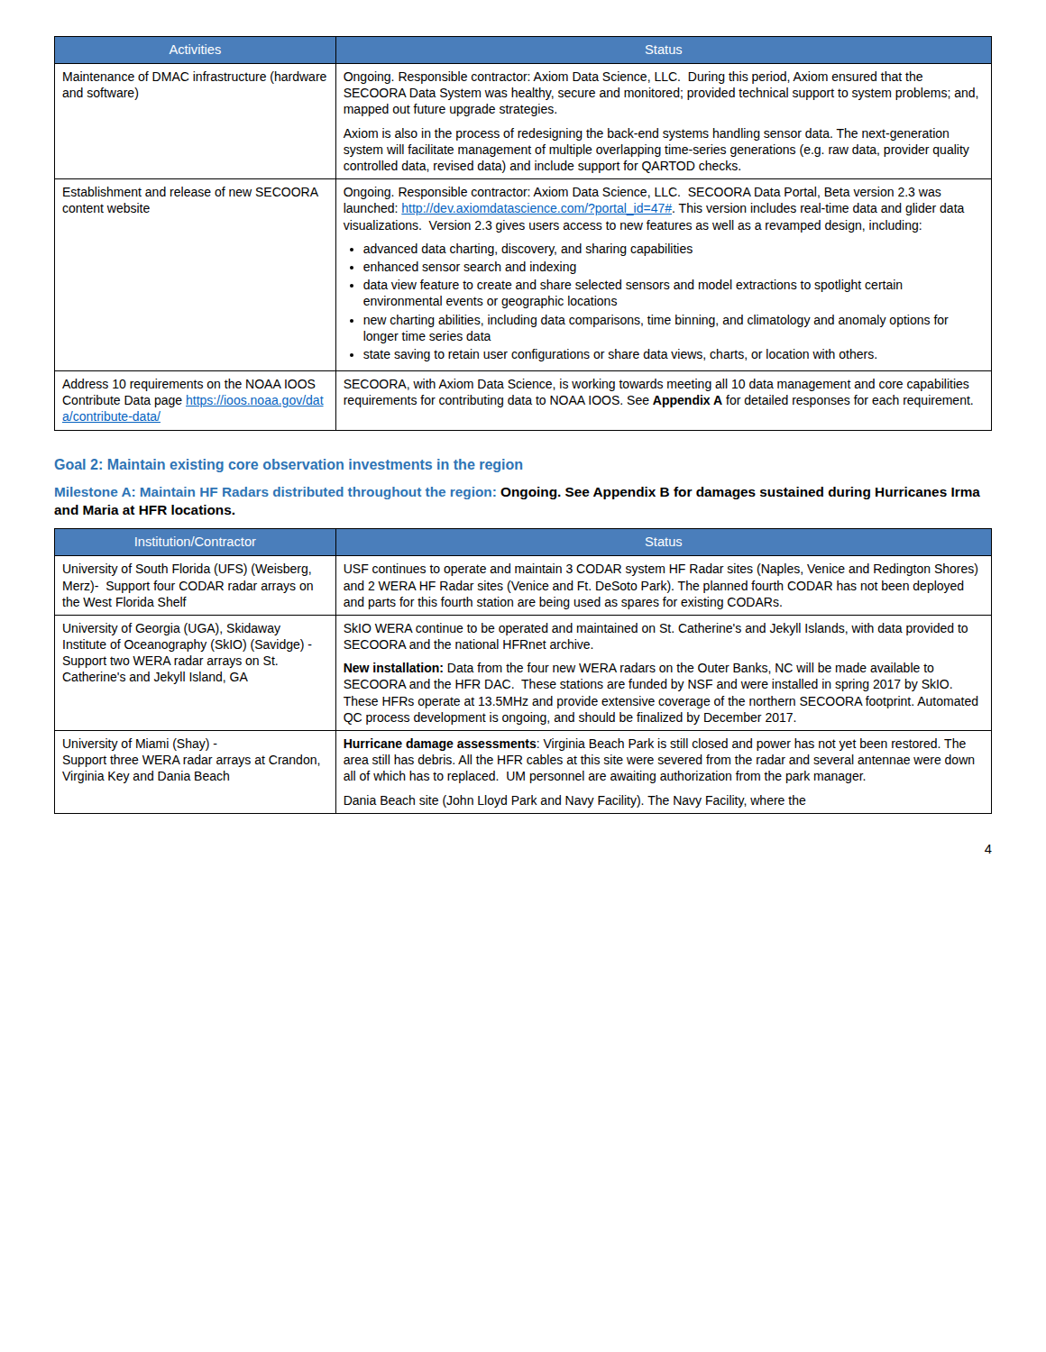| Activities | Status |
| --- | --- |
| Maintenance of DMAC infrastructure (hardware and software) | Ongoing. Responsible contractor: Axiom Data Science, LLC. During this period, Axiom ensured that the SECOORA Data System was healthy, secure and monitored; provided technical support to system problems; and, mapped out future upgrade strategies. Axiom is also in the process of redesigning the back-end systems handling sensor data. The next-generation system will facilitate management of multiple overlapping time-series generations (e.g. raw data, provider quality controlled data, revised data) and include support for QARTOD checks. |
| Establishment and release of new SECOORA content website | Ongoing. Responsible contractor: Axiom Data Science, LLC. SECOORA Data Portal, Beta version 2.3 was launched: http://dev.axiomdatascience.com/?portal_id=47# . This version includes real-time data and glider data visualizations. Version 2.3 gives users access to new features as well as a revamped design, including: advanced data charting, discovery, and sharing capabilities enhanced sensor search and indexing data view feature to create and share selected sensors and model extractions to spotlight certain environmental events or geographic locations new charting abilities, including data comparisons, time binning, and climatology and anomaly options for longer time series data state saving to retain user configurations or share data views, charts, or location with others. |
| Address 10 requirements on the NOAA IOOS Contribute Data page https://ioos.noaa.gov/data/contribute-data/ | SECOORA, with Axiom Data Science, is working towards meeting all 10 data management and core capabilities requirements for contributing data to NOAA IOOS. See Appendix A for detailed responses for each requirement. |
Goal 2: Maintain existing core observation investments in the region
Milestone A: Maintain HF Radars distributed throughout the region: Ongoing. See Appendix B for damages sustained during Hurricanes Irma and Maria at HFR locations.
| Institution/Contractor | Status |
| --- | --- |
| University of South Florida (UFS) (Weisberg, Merz)- Support four CODAR radar arrays on the West Florida Shelf | USF continues to operate and maintain 3 CODAR system HF Radar sites (Naples, Venice and Redington Shores) and 2 WERA HF Radar sites (Venice and Ft. DeSoto Park). The planned fourth CODAR has not been deployed and parts for this fourth station are being used as spares for existing CODARs. |
| University of Georgia (UGA), Skidaway Institute of Oceanography (SkIO) (Savidge) - Support two WERA radar arrays on St. Catherine's and Jekyll Island, GA | SkIO WERA continue to be operated and maintained on St. Catherine's and Jekyll Islands, with data provided to SECOORA and the national HFRnet archive. New installation: Data from the four new WERA radars on the Outer Banks, NC will be made available to SECOORA and the HFR DAC. These stations are funded by NSF and were installed in spring 2017 by SkIO. These HFRs operate at 13.5MHz and provide extensive coverage of the northern SECOORA footprint. Automated QC process development is ongoing, and should be finalized by December 2017. |
| University of Miami (Shay) - Support three WERA radar arrays at Crandon, Virginia Key and Dania Beach | Hurricane damage assessments : Virginia Beach Park is still closed and power has not yet been restored. The area still has debris. All the HFR cables at this site were severed from the radar and several antennae were down all of which has to replaced. UM personnel are awaiting authorization from the park manager. Dania Beach site (John Lloyd Park and Navy Facility). The Navy Facility, where the |
4